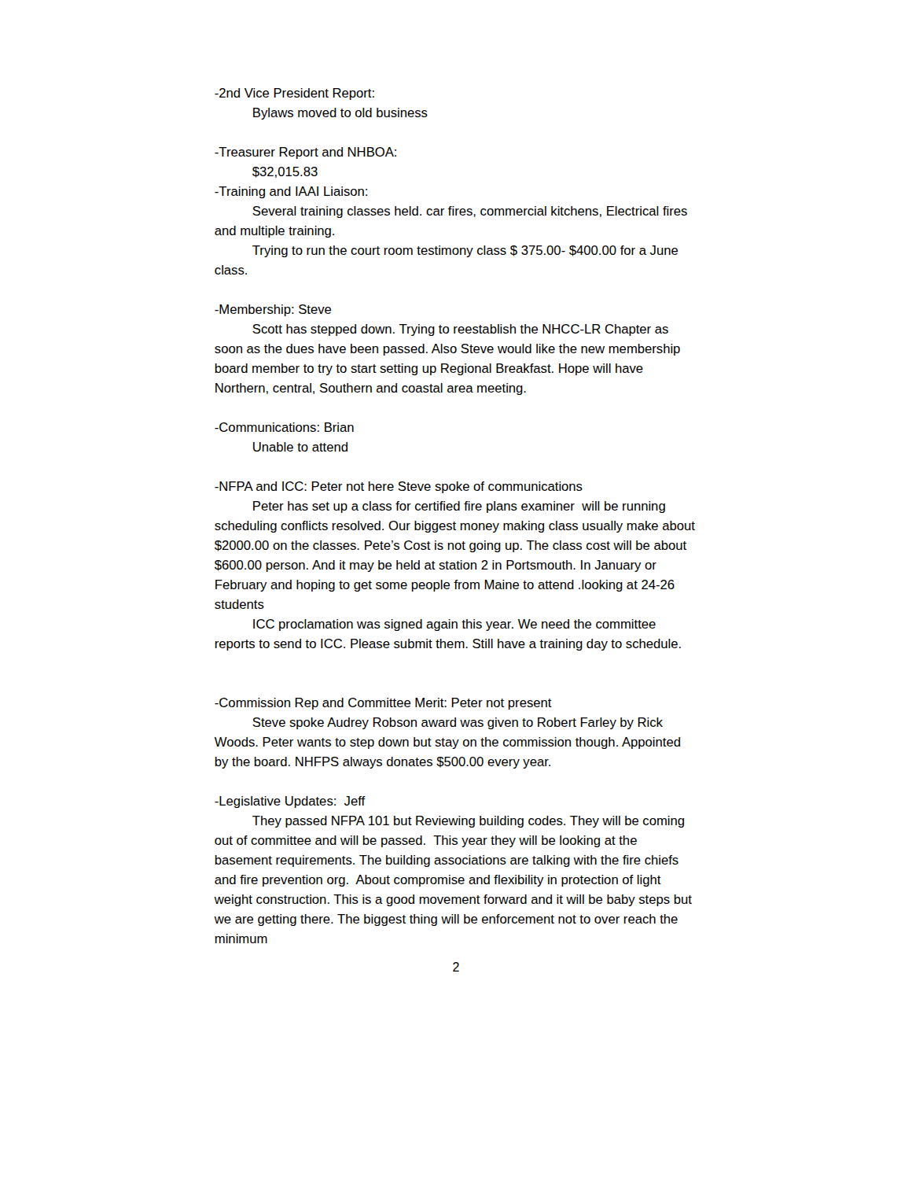-2nd Vice President Report:
Bylaws moved to old business
-Treasurer Report and NHBOA:
$32,015.83
-Training and IAAI Liaison:
Several training classes held. car fires, commercial kitchens, Electrical fires and multiple training.
Trying to run the court room testimony class $ 375.00- $400.00 for a June class.
-Membership: Steve
Scott has stepped down. Trying to reestablish the NHCC-LR Chapter as soon as the dues have been passed. Also Steve would like the new membership board member to try to start setting up Regional Breakfast. Hope will have Northern, central, Southern and coastal area meeting.
-Communications: Brian
Unable to attend
-NFPA and ICC: Peter not here Steve spoke of communications
Peter has set up a class for certified fire plans examiner will be running scheduling conflicts resolved. Our biggest money making class usually make about $2000.00 on the classes. Pete’s Cost is not going up. The class cost will be about $600.00 person. And it may be held at station 2 in Portsmouth. In January or February and hoping to get some people from Maine to attend .looking at 24-26 students
ICC proclamation was signed again this year. We need the committee reports to send to ICC. Please submit them. Still have a training day to schedule.
-Commission Rep and Committee Merit: Peter not present
Steve spoke Audrey Robson award was given to Robert Farley by Rick Woods. Peter wants to step down but stay on the commission though. Appointed by the board. NHFPS always donates $500.00 every year.
-Legislative Updates: Jeff
They passed NFPA 101 but Reviewing building codes. They will be coming out of committee and will be passed. This year they will be looking at the basement requirements. The building associations are talking with the fire chiefs and fire prevention org. About compromise and flexibility in protection of light weight construction. This is a good movement forward and it will be baby steps but we are getting there. The biggest thing will be enforcement not to over reach the minimum
2